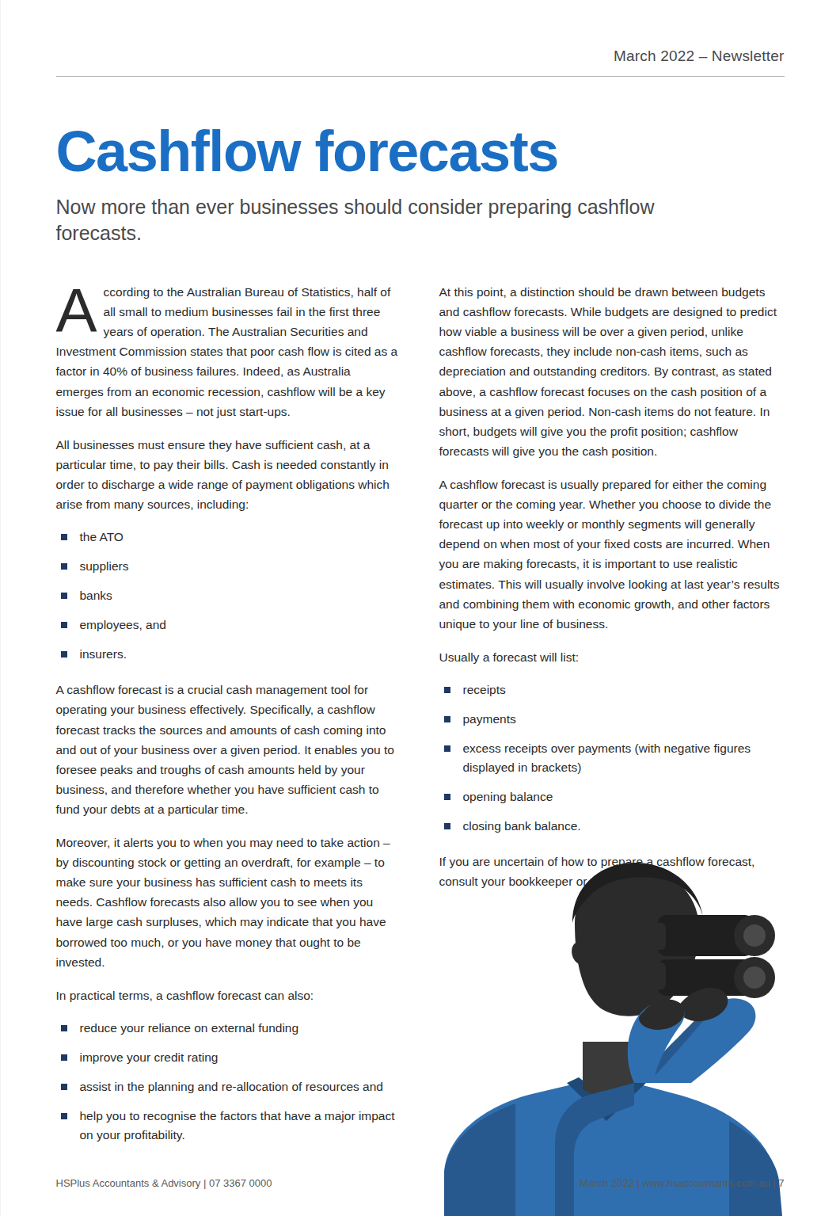March 2022 – Newsletter
Cashflow forecasts
Now more than ever businesses should consider preparing cashflow forecasts.
According to the Australian Bureau of Statistics, half of all small to medium businesses fail in the first three years of operation. The Australian Securities and Investment Commission states that poor cash flow is cited as a factor in 40% of business failures. Indeed, as Australia emerges from an economic recession, cashflow will be a key issue for all businesses – not just start-ups.
All businesses must ensure they have sufficient cash, at a particular time, to pay their bills. Cash is needed constantly in order to discharge a wide range of payment obligations which arise from many sources, including:
the ATO
suppliers
banks
employees, and
insurers.
A cashflow forecast is a crucial cash management tool for operating your business effectively. Specifically, a cashflow forecast tracks the sources and amounts of cash coming into and out of your business over a given period. It enables you to foresee peaks and troughs of cash amounts held by your business, and therefore whether you have sufficient cash to fund your debts at a particular time.
Moreover, it alerts you to when you may need to take action – by discounting stock or getting an overdraft, for example – to make sure your business has sufficient cash to meets its needs. Cashflow forecasts also allow you to see when you have large cash surpluses, which may indicate that you have borrowed too much, or you have money that ought to be invested.
In practical terms, a cashflow forecast can also:
reduce your reliance on external funding
improve your credit rating
assist in the planning and re-allocation of resources and
help you to recognise the factors that have a major impact on your profitability.
At this point, a distinction should be drawn between budgets and cashflow forecasts. While budgets are designed to predict how viable a business will be over a given period, unlike cashflow forecasts, they include non-cash items, such as depreciation and outstanding creditors. By contrast, as stated above, a cashflow forecast focuses on the cash position of a business at a given period. Non-cash items do not feature. In short, budgets will give you the profit position; cashflow forecasts will give you the cash position.
A cashflow forecast is usually prepared for either the coming quarter or the coming year. Whether you choose to divide the forecast up into weekly or monthly segments will generally depend on when most of your fixed costs are incurred. When you are making forecasts, it is important to use realistic estimates. This will usually involve looking at last year’s results and combining them with economic growth, and other factors unique to your line of business.
Usually a forecast will list:
receipts
payments
excess receipts over payments (with negative figures displayed in brackets)
opening balance
closing bank balance.
If you are uncertain of how to prepare a cashflow forecast, consult your bookkeeper or accountant.
HSPlus Accountants & Advisory | 07 3367 0000
March 2022 | www.hsaccountants.com.au | 7